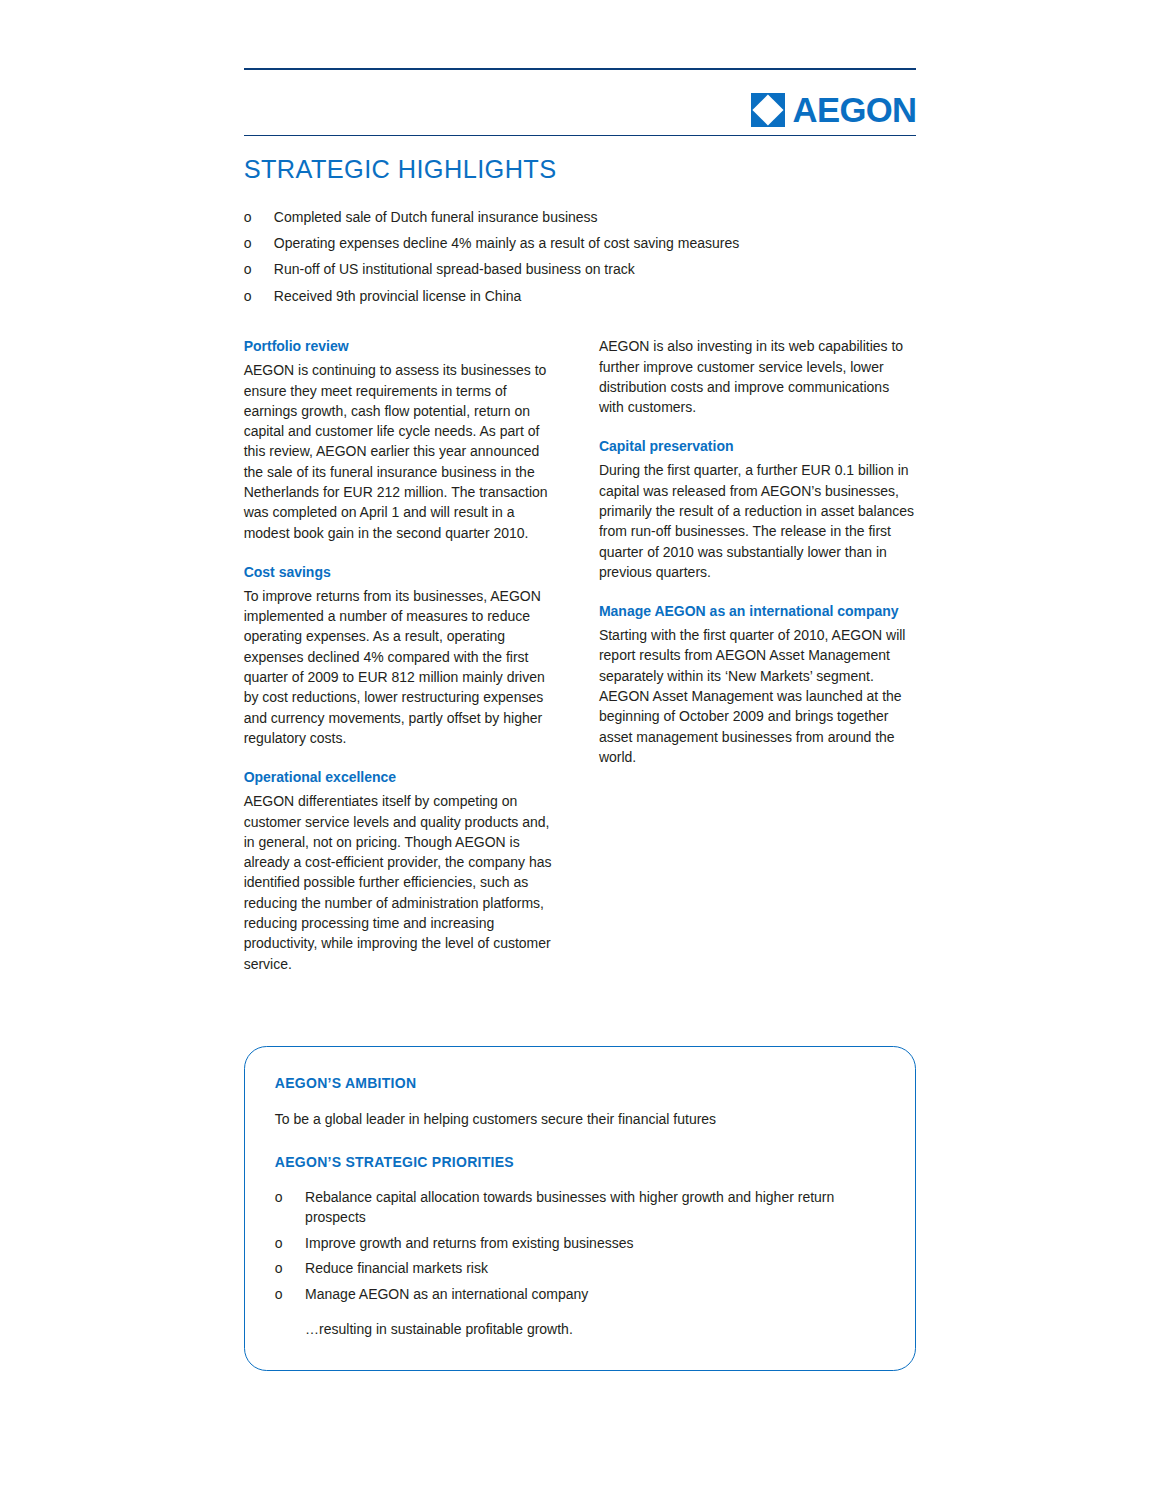AEGON
STRATEGIC HIGHLIGHTS
Completed sale of Dutch funeral insurance business
Operating expenses decline 4% mainly as a result of cost saving measures
Run-off of US institutional spread-based business on track
Received 9th provincial license in China
Portfolio review
AEGON is continuing to assess its businesses to ensure they meet requirements in terms of earnings growth, cash flow potential, return on capital and customer life cycle needs. As part of this review, AEGON earlier this year announced the sale of its funeral insurance business in the Netherlands for EUR 212 million. The transaction was completed on April 1 and will result in a modest book gain in the second quarter 2010.
Cost savings
To improve returns from its businesses, AEGON implemented a number of measures to reduce operating expenses. As a result, operating expenses declined 4% compared with the first quarter of 2009 to EUR 812 million mainly driven by cost reductions, lower restructuring expenses and currency movements, partly offset by higher regulatory costs.
Operational excellence
AEGON differentiates itself by competing on customer service levels and quality products and, in general, not on pricing. Though AEGON is already a cost-efficient provider, the company has identified possible further efficiencies, such as reducing the number of administration platforms, reducing processing time and increasing productivity, while improving the level of customer service.
AEGON is also investing in its web capabilities to further improve customer service levels, lower distribution costs and improve communications with customers.
Capital preservation
During the first quarter, a further EUR 0.1 billion in capital was released from AEGON’s businesses, primarily the result of a reduction in asset balances from run-off businesses. The release in the first quarter of 2010 was substantially lower than in previous quarters.
Manage AEGON as an international company
Starting with the first quarter of 2010, AEGON will report results from AEGON Asset Management separately within its ‘New Markets’ segment. AEGON Asset Management was launched at the beginning of October 2009 and brings together asset management businesses from around the world.
AEGON’S AMBITION
To be a global leader in helping customers secure their financial futures
AEGON’S STRATEGIC PRIORITIES
Rebalance capital allocation towards businesses with higher growth and higher return prospects
Improve growth and returns from existing businesses
Reduce financial markets risk
Manage AEGON as an international company
…resulting in sustainable profitable growth.